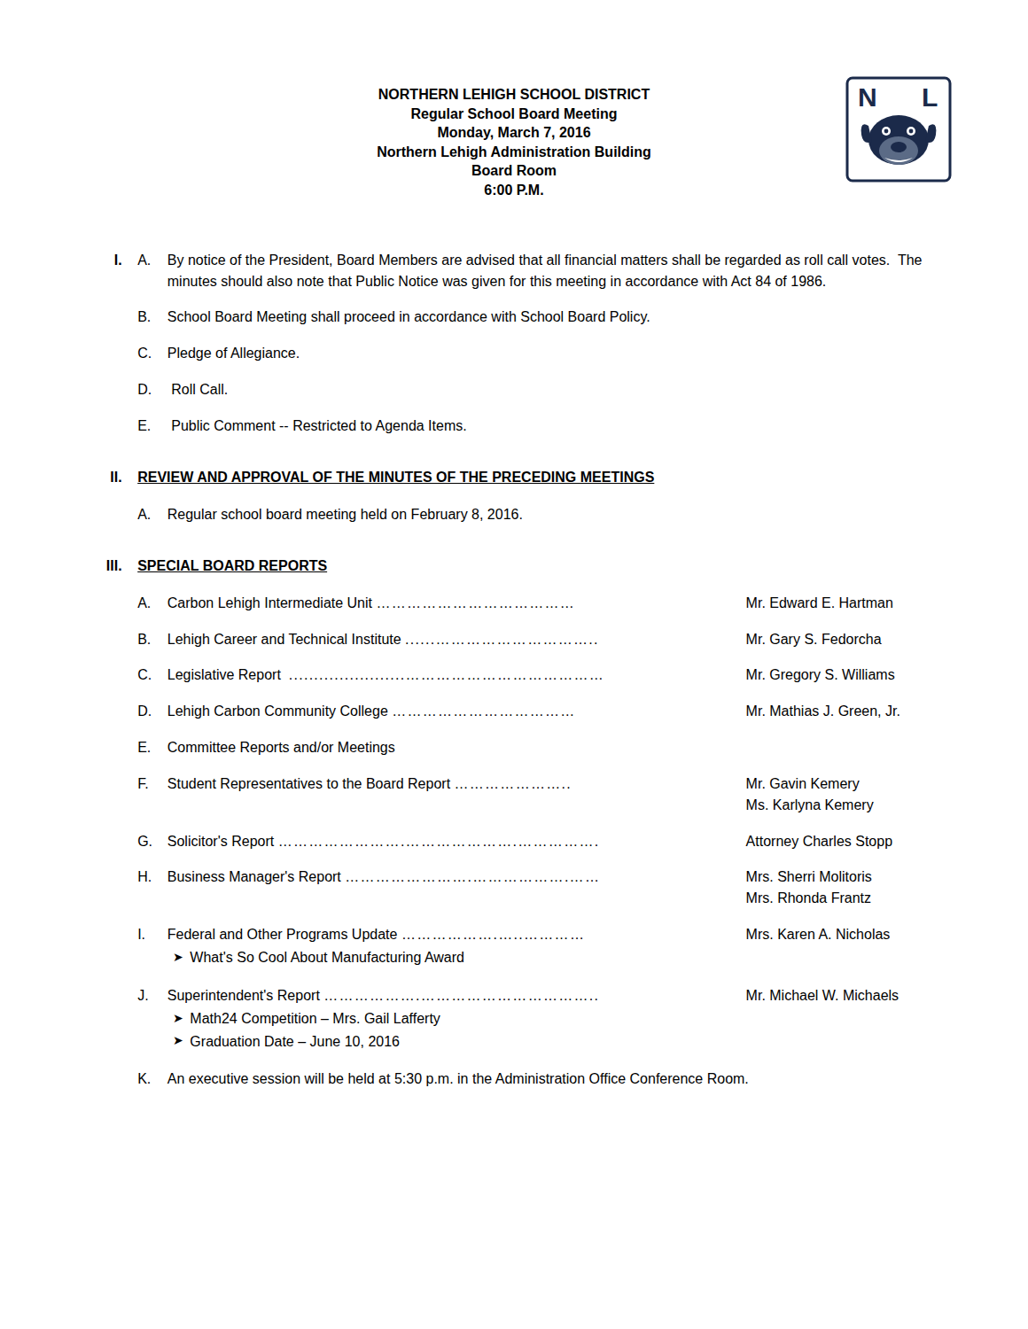N L
NORTHERN LEHIGH SCHOOL DISTRICT
Regular School Board Meeting
Monday, March 7, 2016
Northern Lehigh Administration Building
Board Room
6:00 P.M.
I.
A. By notice of the President, Board Members are advised that all financial matters shall be regarded as roll call votes. The minutes should also note that Public Notice was given for this meeting in accordance with Act 84 of 1986.
B. School Board Meeting shall proceed in accordance with School Board Policy.
C. Pledge of Allegiance.
D. Roll Call.
E. Public Comment -- Restricted to Agenda Items.
II.
REVIEW AND APPROVAL OF THE MINUTES OF THE PRECEDING MEETINGS
A. Regular school board meeting held on February 8, 2016.
III.
SPECIAL BOARD REPORTS
A. Carbon Lehigh Intermediate Unit ………………………………… Mr. Edward E. Hartman
B. Lehigh Career and Technical Institute ......………………………….. Mr. Gary S. Fedorcha
C. Legislative Report .......................………………………………… Mr. Gregory S. Williams
D. Lehigh Carbon Community College ……………………………… Mr. Mathias J. Green, Jr.
E. Committee Reports and/or Meetings
F. Student Representatives to the Board Report ………………….. Mr. Gavin KemeryMs. Karlyna Kemery
G. Solicitor's Report …………………….………………….……………. Attorney Charles Stopp
H. Business Manager's Report …………………….……………….…… Mrs. Sherri MolitorisMrs. Rhonda Frantz
I. Federal and Other Programs Update ……………….…..………… Mrs. Karen A. Nicholas
What's So Cool About Manufacturing Award
J. Superintendent's Report ……………….…………………………….. Mr. Michael W. Michaels
Math24 Competition – Mrs. Gail Lafferty
Graduation Date – June 10, 2016
K. An executive session will be held at 5:30 p.m. in the Administration Office Conference Room.